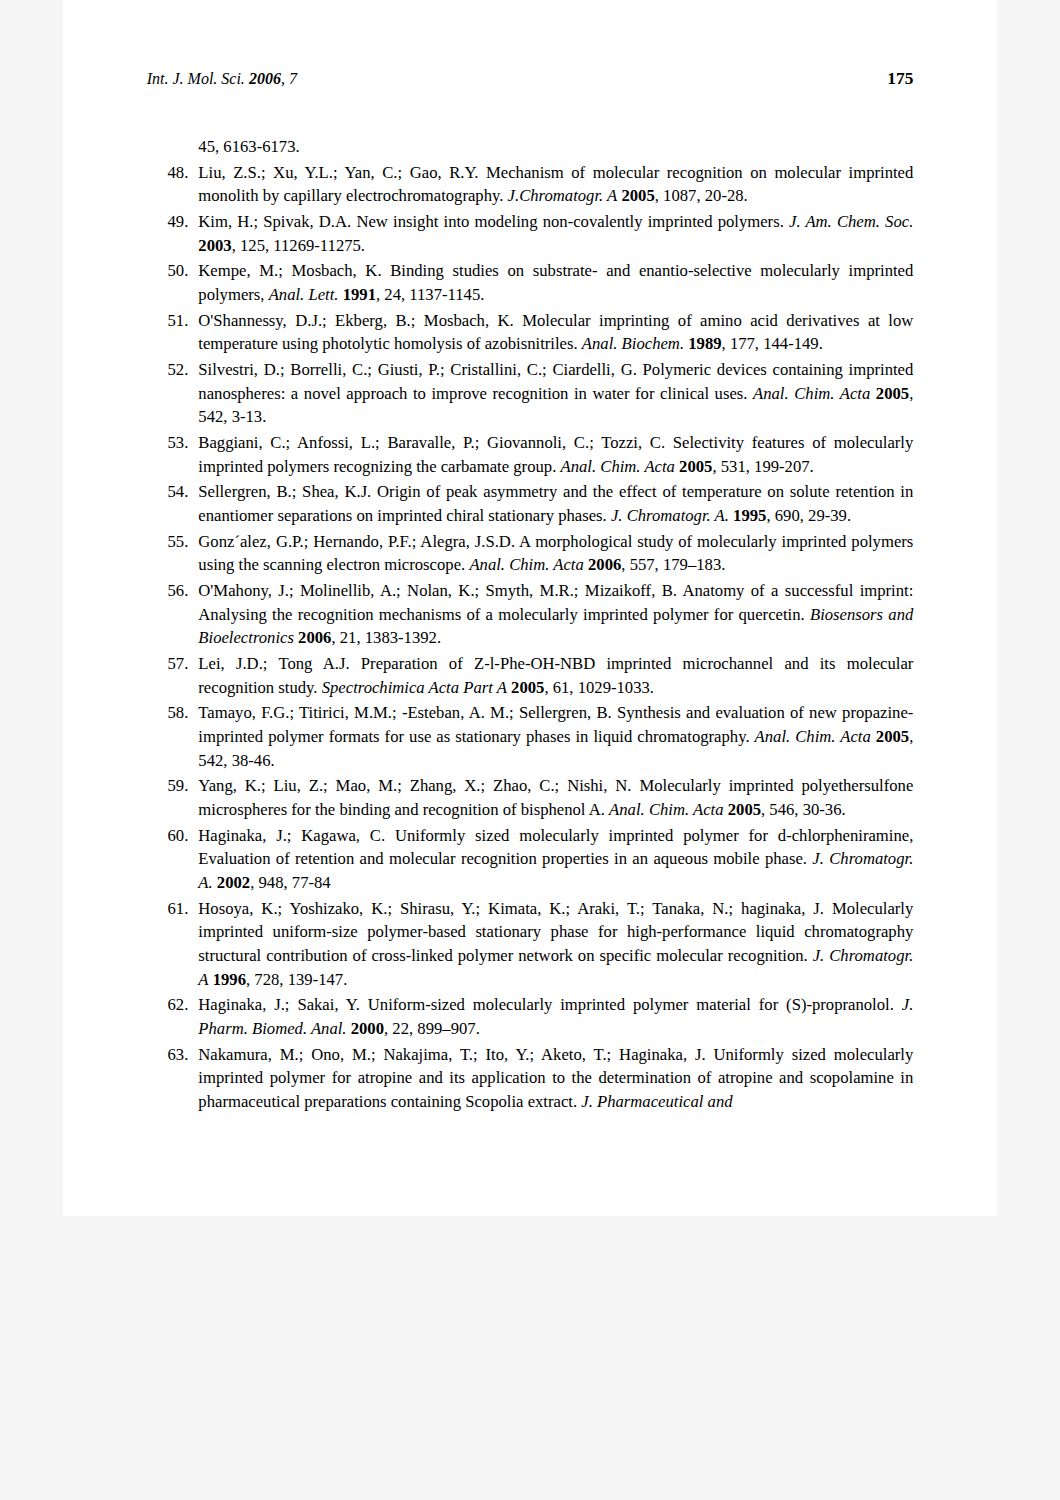Int. J. Mol. Sci. 2006, 7
175
45, 6163-6173.
48. Liu, Z.S.; Xu, Y.L.; Yan, C.; Gao, R.Y. Mechanism of molecular recognition on molecular imprinted monolith by capillary electrochromatography. J.Chromatogr. A 2005, 1087, 20-28.
49. Kim, H.; Spivak, D.A. New insight into modeling non-covalently imprinted polymers. J. Am. Chem. Soc. 2003, 125, 11269-11275.
50. Kempe, M.; Mosbach, K. Binding studies on substrate- and enantio-selective molecularly imprinted polymers, Anal. Lett. 1991, 24, 1137-1145.
51. O'Shannessy, D.J.; Ekberg, B.; Mosbach, K. Molecular imprinting of amino acid derivatives at low temperature using photolytic homolysis of azobisnitriles. Anal. Biochem. 1989, 177, 144-149.
52. Silvestri, D.; Borrelli, C.; Giusti, P.; Cristallini, C.; Ciardelli, G. Polymeric devices containing imprinted nanospheres: a novel approach to improve recognition in water for clinical uses. Anal. Chim. Acta 2005, 542, 3-13.
53. Baggiani, C.; Anfossi, L.; Baravalle, P.; Giovannoli, C.; Tozzi, C. Selectivity features of molecularly imprinted polymers recognizing the carbamate group. Anal. Chim. Acta 2005, 531, 199-207.
54. Sellergren, B.; Shea, K.J. Origin of peak asymmetry and the effect of temperature on solute retention in enantiomer separations on imprinted chiral stationary phases. J. Chromatogr. A. 1995, 690, 29-39.
55. Gonz´alez, G.P.; Hernando, P.F.; Alegra, J.S.D. A morphological study of molecularly imprinted polymers using the scanning electron microscope. Anal. Chim. Acta 2006, 557, 179–183.
56. O'Mahony, J.; Molinellib, A.; Nolan, K.; Smyth, M.R.; Mizaikoff, B. Anatomy of a successful imprint: Analysing the recognition mechanisms of a molecularly imprinted polymer for quercetin. Biosensors and Bioelectronics 2006, 21, 1383-1392.
57. Lei, J.D.; Tong A.J. Preparation of Z-l-Phe-OH-NBD imprinted microchannel and its molecular recognition study. Spectrochimica Acta Part A 2005, 61, 1029-1033.
58. Tamayo, F.G.; Titirici, M.M.; -Esteban, A. M.; Sellergren, B. Synthesis and evaluation of new propazine-imprinted polymer formats for use as stationary phases in liquid chromatography. Anal. Chim. Acta 2005, 542, 38-46.
59. Yang, K.; Liu, Z.; Mao, M.; Zhang, X.; Zhao, C.; Nishi, N. Molecularly imprinted polyethersulfone microspheres for the binding and recognition of bisphenol A. Anal. Chim. Acta 2005, 546, 30-36.
60. Haginaka, J.; Kagawa, C. Uniformly sized molecularly imprinted polymer for d-chlorpheniramine, Evaluation of retention and molecular recognition properties in an aqueous mobile phase. J. Chromatogr. A. 2002, 948, 77-84
61. Hosoya, K.; Yoshizako, K.; Shirasu, Y.; Kimata, K.; Araki, T.; Tanaka, N.; haginaka, J. Molecularly imprinted uniform-size polymer-based stationary phase for high-performance liquid chromatography structural contribution of cross-linked polymer network on specific molecular recognition. J. Chromatogr. A 1996, 728, 139-147.
62. Haginaka, J.; Sakai, Y. Uniform-sized molecularly imprinted polymer material for (S)-propranolol. J. Pharm. Biomed. Anal. 2000, 22, 899–907.
63. Nakamura, M.; Ono, M.; Nakajima, T.; Ito, Y.; Aketo, T.; Haginaka, J. Uniformly sized molecularly imprinted polymer for atropine and its application to the determination of atropine and scopolamine in pharmaceutical preparations containing Scopolia extract. J. Pharmaceutical and